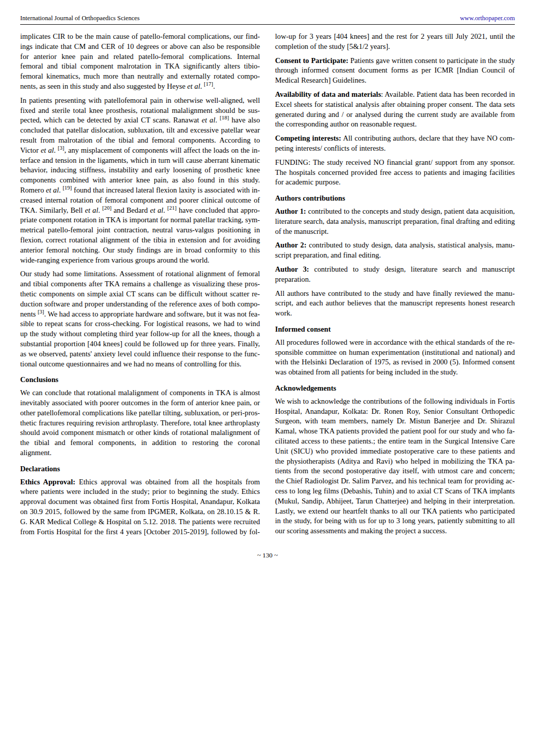International Journal of Orthopaedics Sciences www.orthopaper.com
implicates CIR to be the main cause of patello-femoral complications, our findings indicate that CM and CER of 10 degrees or above can also be responsible for anterior knee pain and related patello-femoral complications. Internal femoral and tibial component malrotation in TKA significantly alters tibio-femoral kinematics, much more than neutrally and externally rotated components, as seen in this study and also suggested by Heyse et al. [17].
In patients presenting with patellofemoral pain in otherwise well-aligned, well fixed and sterile total knee prosthesis, rotational malalignment should be suspected, which can be detected by axial CT scans. Ranawat et al. [18] have also concluded that patellar dislocation, subluxation, tilt and excessive patellar wear result from malrotation of the tibial and femoral components. According to Victor et al. [3], any misplacement of components will affect the loads on the interface and tension in the ligaments, which in turn will cause aberrant kinematic behavior, inducing stiffness, instability and early loosening of prosthetic knee components combined with anterior knee pain, as also found in this study. Romero et al. [19] found that increased lateral flexion laxity is associated with increased internal rotation of femoral component and poorer clinical outcome of TKA. Similarly, Bell et al. [20] and Bedard et al. [21] have concluded that appropriate component rotation in TKA is important for normal patellar tracking, symmetrical patello-femoral joint contraction, neutral varus-valgus positioning in flexion, correct rotational alignment of the tibia in extension and for avoiding anterior femoral notching. Our study findings are in broad conformity to this wide-ranging experience from various groups around the world.
Our study had some limitations. Assessment of rotational alignment of femoral and tibial components after TKA remains a challenge as visualizing these prosthetic components on simple axial CT scans can be difficult without scatter reduction software and proper understanding of the reference axes of both components [3]. We had access to appropriate hardware and software, but it was not feasible to repeat scans for cross-checking. For logistical reasons, we had to wind up the study without completing third year follow-up for all the knees, though a substantial proportion [404 knees] could be followed up for three years. Finally, as we observed, patents' anxiety level could influence their response to the functional outcome questionnaires and we had no means of controlling for this.
Conclusions
We can conclude that rotational malalignment of components in TKA is almost inevitably associated with poorer outcomes in the form of anterior knee pain, or other patellofemoral complications like patellar tilting, subluxation, or peri-prosthetic fractures requiring revision arthroplasty. Therefore, total knee arthroplasty should avoid component mismatch or other kinds of rotational malalignment of the tibial and femoral components, in addition to restoring the coronal alignment.
Declarations
Ethics Approval: Ethics approval was obtained from all the hospitals from where patients were included in the study; prior to beginning the study. Ethics approval document was obtained first from Fortis Hospital, Anandapur, Kolkata on 30.9 2015, followed by the same from IPGMER, Kolkata, on 28.10.15 & R. G. KAR Medical College & Hospital on 5.12. 2018. The patients were recruited from Fortis Hospital for the first 4 years [October 2015-2019], followed by follow-up for 3 years [404 knees] and the rest for 2 years till July 2021, until the completion of the study [5&1/2 years].
Consent to Participate: Patients gave written consent to participate in the study through informed consent document forms as per ICMR [Indian Council of Medical Research] Guidelines.
Availability of data and materials: Available. Patient data has been recorded in Excel sheets for statistical analysis after obtaining proper consent. The data sets generated during and / or analysed during the current study are available from the corresponding author on reasonable request.
Competing interests: All contributing authors, declare that they have NO competing interests/ conflicts of interests.
FUNDING: The study received NO financial grant/ support from any sponsor. The hospitals concerned provided free access to patients and imaging facilities for academic purpose.
Authors contributions
Author 1: contributed to the concepts and study design, patient data acquisition, literature search, data analysis, manuscript preparation, final drafting and editing of the manuscript.
Author 2: contributed to study design, data analysis, statistical analysis, manuscript preparation, and final editing.
Author 3: contributed to study design, literature search and manuscript preparation.
All authors have contributed to the study and have finally reviewed the manuscript, and each author believes that the manuscript represents honest research work.
Informed consent
All procedures followed were in accordance with the ethical standards of the responsible committee on human experimentation (institutional and national) and with the Helsinki Declaration of 1975, as revised in 2000 (5). Informed consent was obtained from all patients for being included in the study.
Acknowledgements
We wish to acknowledge the contributions of the following individuals in Fortis Hospital, Anandapur, Kolkata: Dr. Ronen Roy, Senior Consultant Orthopedic Surgeon, with team members, namely Dr. Mistun Banerjee and Dr. Shirazul Kamal, whose TKA patients provided the patient pool for our study and who facilitated access to these patients.; the entire team in the Surgical Intensive Care Unit (SICU) who provided immediate postoperative care to these patients and the physiotherapists (Aditya and Ravi) who helped in mobilizing the TKA patients from the second postoperative day itself, with utmost care and concern; the Chief Radiologist Dr. Salim Parvez, and his technical team for providing access to long leg films (Debashis, Tuhin) and to axial CT Scans of TKA implants (Mukul, Sandip, Abhijeet, Tarun Chatterjee) and helping in their interpretation. Lastly, we extend our heartfelt thanks to all our TKA patients who participated in the study, for being with us for up to 3 long years, patiently submitting to all our scoring assessments and making the project a success.
~ 130 ~